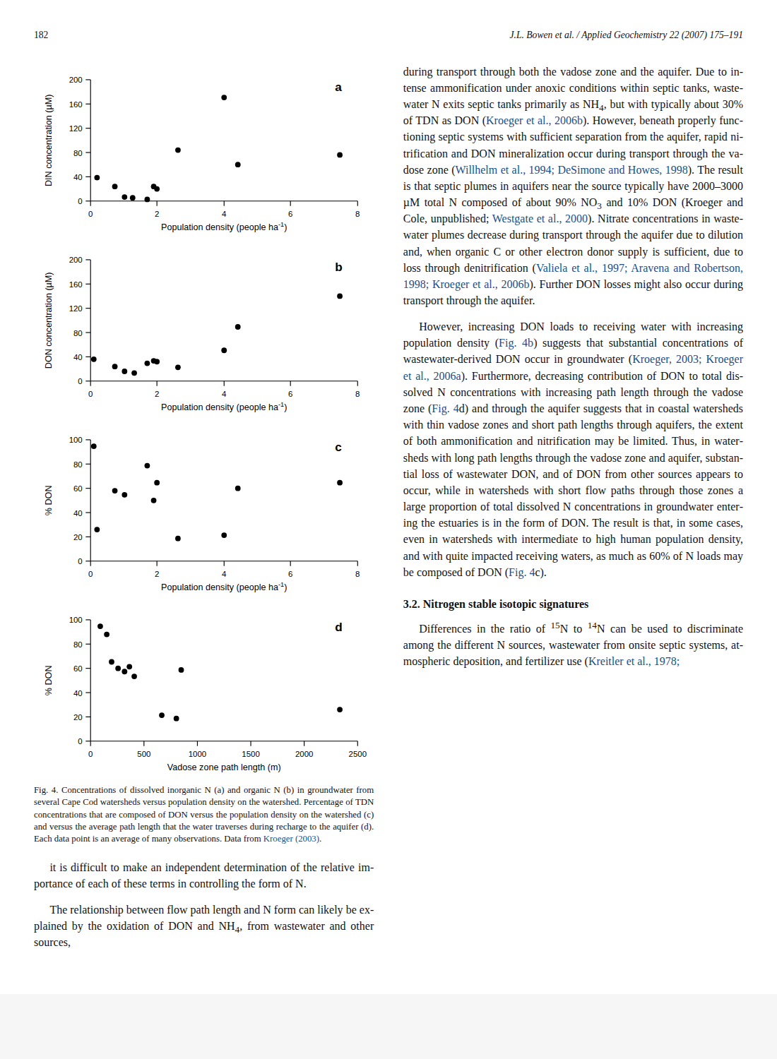182 J.L. Bowen et al. / Applied Geochemistry 22 (2007) 175–191
0 40 80 120 160 200 0 2 4 6 8 DIN concentration (µM) Population density (people ha-1) a
0 40 80 120 160 200 0 2 4 6 8 DON concentration (µM) Population density (people ha-1) b
0 20 40 60 80 100 0 2 4 6 8 % DON Population density (people ha-1) c
0 20 40 60 80 100 0 500 1000 1500 2000 2500 % DON Vadose zone path length (m) d
Fig. 4. Concentrations of dissolved inorganic N (a) and organic N (b) in groundwater from several Cape Cod watersheds versus population density on the watershed. Percentage of TDN concentrations that are composed of DON versus the population density on the watershed (c) and versus the average path length that the water traverses during recharge to the aquifer (d). Each data point is an average of many observations. Data from Kroeger (2003).
it is difficult to make an independent determination of the relative importance of each of these terms in controlling the form of N.
The relationship between flow path length and N form can likely be explained by the oxidation of DON and NH4, from wastewater and other sources,
during transport through both the vadose zone and the aquifer. Due to intense ammonification under anoxic conditions within septic tanks, wastewater N exits septic tanks primarily as NH4, but with typically about 30% of TDN as DON (Kroeger et al., 2006b). However, beneath properly functioning septic systems with sufficient separation from the aquifer, rapid nitrification and DON mineralization occur during transport through the vadose zone (Willhelm et al., 1994; DeSimone and Howes, 1998). The result is that septic plumes in aquifers near the source typically have 2000–3000 µM total N composed of about 90% NO3 and 10% DON (Kroeger and Cole, unpublished; Westgate et al., 2000). Nitrate concentrations in wastewater plumes decrease during transport through the aquifer due to dilution and, when organic C or other electron donor supply is sufficient, due to loss through denitrification (Valiela et al., 1997; Aravena and Robertson, 1998; Kroeger et al., 2006b). Further DON losses might also occur during transport through the aquifer.
However, increasing DON loads to receiving water with increasing population density (Fig. 4b) suggests that substantial concentrations of wastewater-derived DON occur in groundwater (Kroeger, 2003; Kroeger et al., 2006a). Furthermore, decreasing contribution of DON to total dissolved N concentrations with increasing path length through the vadose zone (Fig. 4d) and through the aquifer suggests that in coastal watersheds with thin vadose zones and short path lengths through aquifers, the extent of both ammonification and nitrification may be limited. Thus, in watersheds with long path lengths through the vadose zone and aquifer, substantial loss of wastewater DON, and of DON from other sources appears to occur, while in watersheds with short flow paths through those zones a large proportion of total dissolved N concentrations in groundwater entering the estuaries is in the form of DON. The result is that, in some cases, even in watersheds with intermediate to high human population density, and with quite impacted receiving waters, as much as 60% of N loads may be composed of DON (Fig. 4c).
3.2. Nitrogen stable isotopic signatures
Differences in the ratio of 15N to 14N can be used to discriminate among the different N sources, wastewater from onsite septic systems, atmospheric deposition, and fertilizer use (Kreitler et al., 1978;